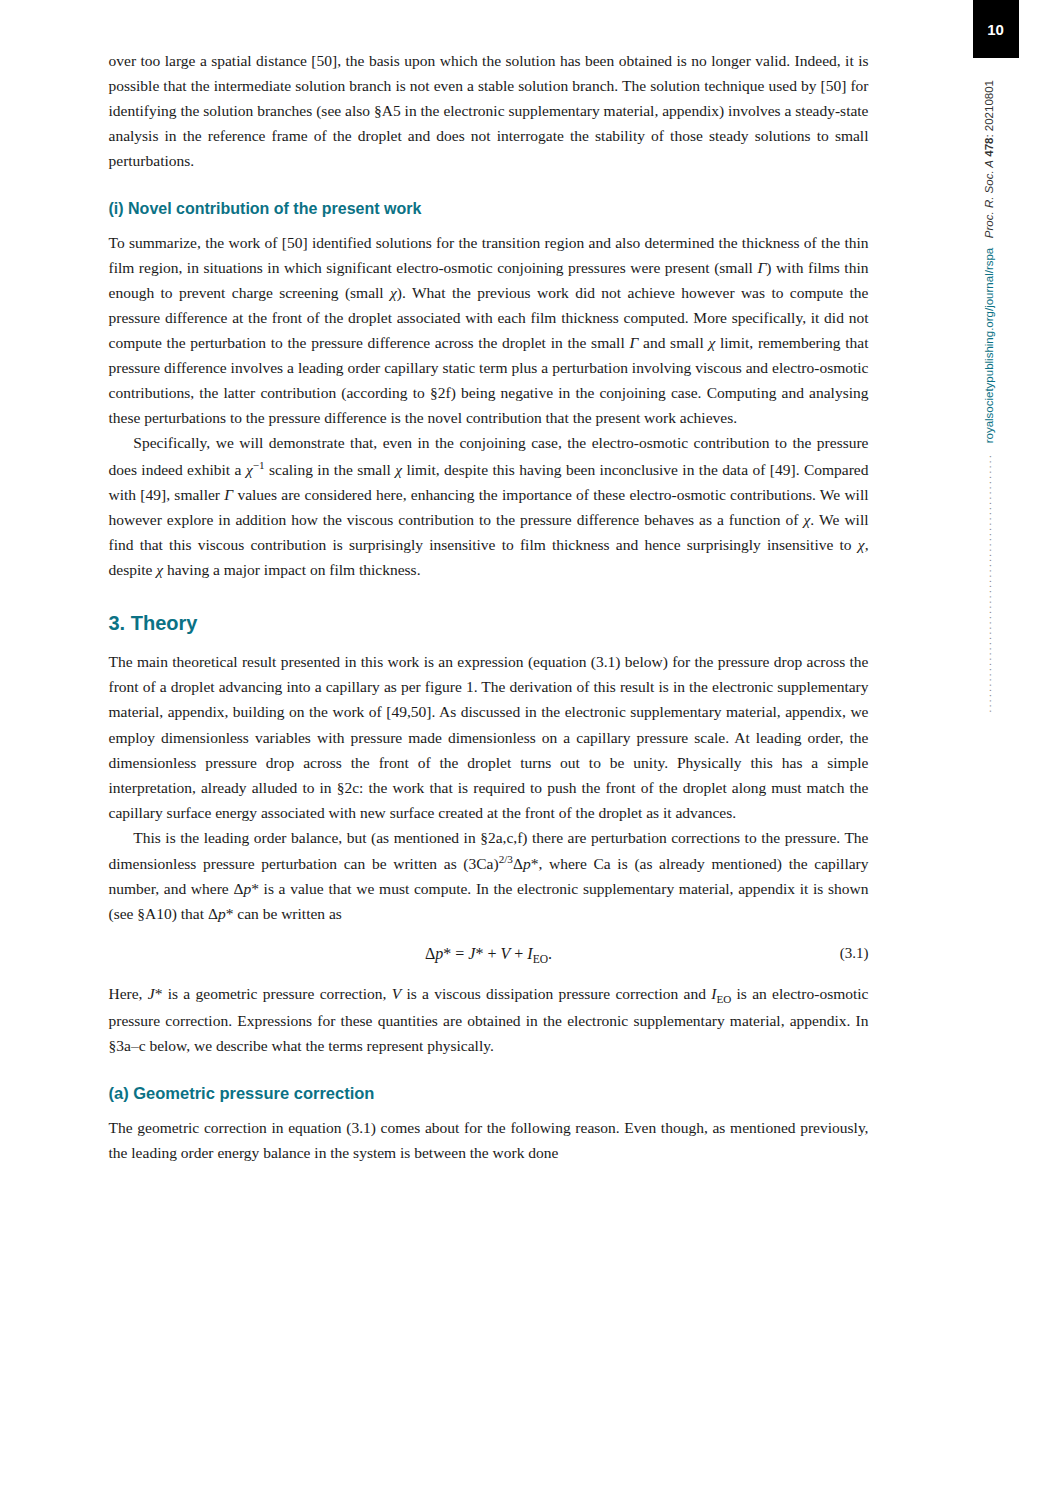10
royalsocietypublishing.org/journal/rspa Proc. R. Soc. A 478: 20210801
..................................................
over too large a spatial distance [50], the basis upon which the solution has been obtained is no longer valid. Indeed, it is possible that the intermediate solution branch is not even a stable solution branch. The solution technique used by [50] for identifying the solution branches (see also §A5 in the electronic supplementary material, appendix) involves a steady-state analysis in the reference frame of the droplet and does not interrogate the stability of those steady solutions to small perturbations.
(i) Novel contribution of the present work
To summarize, the work of [50] identified solutions for the transition region and also determined the thickness of the thin film region, in situations in which significant electro-osmotic conjoining pressures were present (small Γ) with films thin enough to prevent charge screening (small χ). What the previous work did not achieve however was to compute the pressure difference at the front of the droplet associated with each film thickness computed. More specifically, it did not compute the perturbation to the pressure difference across the droplet in the small Γ and small χ limit, remembering that pressure difference involves a leading order capillary static term plus a perturbation involving viscous and electro-osmotic contributions, the latter contribution (according to §2f) being negative in the conjoining case. Computing and analysing these perturbations to the pressure difference is the novel contribution that the present work achieves.
Specifically, we will demonstrate that, even in the conjoining case, the electro-osmotic contribution to the pressure does indeed exhibit a χ−1 scaling in the small χ limit, despite this having been inconclusive in the data of [49]. Compared with [49], smaller Γ values are considered here, enhancing the importance of these electro-osmotic contributions. We will however explore in addition how the viscous contribution to the pressure difference behaves as a function of χ. We will find that this viscous contribution is surprisingly insensitive to film thickness and hence surprisingly insensitive to χ, despite χ having a major impact on film thickness.
3. Theory
The main theoretical result presented in this work is an expression (equation (3.1) below) for the pressure drop across the front of a droplet advancing into a capillary as per figure 1. The derivation of this result is in the electronic supplementary material, appendix, building on the work of [49,50]. As discussed in the electronic supplementary material, appendix, we employ dimensionless variables with pressure made dimensionless on a capillary pressure scale. At leading order, the dimensionless pressure drop across the front of the droplet turns out to be unity. Physically this has a simple interpretation, already alluded to in §2c: the work that is required to push the front of the droplet along must match the capillary surface energy associated with new surface created at the front of the droplet as it advances.
This is the leading order balance, but (as mentioned in §2a,c,f) there are perturbation corrections to the pressure. The dimensionless pressure perturbation can be written as (3Ca)2/3Δp*, where Ca is (as already mentioned) the capillary number, and where Δp* is a value that we must compute. In the electronic supplementary material, appendix it is shown (see §A10) that Δp* can be written as
Δp* = J* + V + IEO.
(3.1)
Here, J* is a geometric pressure correction, V is a viscous dissipation pressure correction and IEO is an electro-osmotic pressure correction. Expressions for these quantities are obtained in the electronic supplementary material, appendix. In §3a–c below, we describe what the terms represent physically.
(a) Geometric pressure correction
The geometric correction in equation (3.1) comes about for the following reason. Even though, as mentioned previously, the leading order energy balance in the system is between the work done